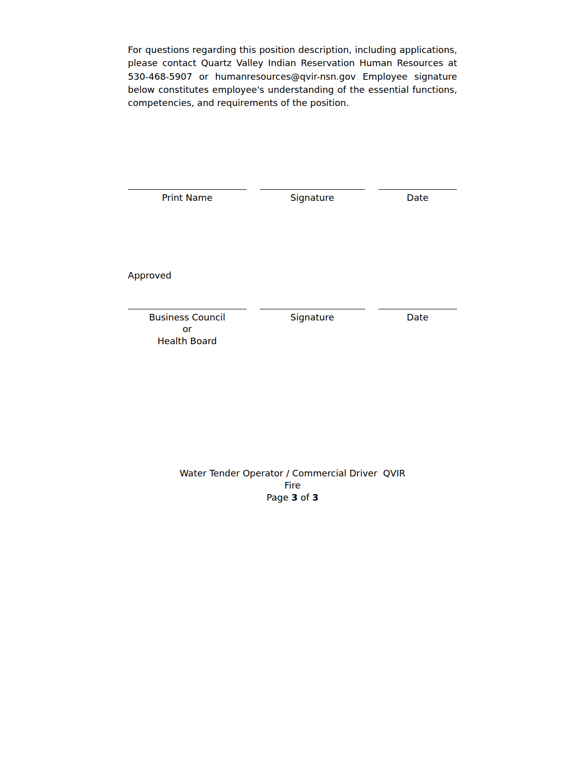For questions regarding this position description, including applications, please contact Quartz Valley Indian Reservation Human Resources at 530-468-5907 or humanresources@qvir-nsn.gov Employee signature below constitutes employee's understanding of the essential functions, competencies, and requirements of the position.
| Print Name | | Signature | | Date |
Approved
| Business Council or Health Board | | Signature | | Date |
Water Tender Operator / Commercial Driver QVIR
Fire
Page 3 of 3